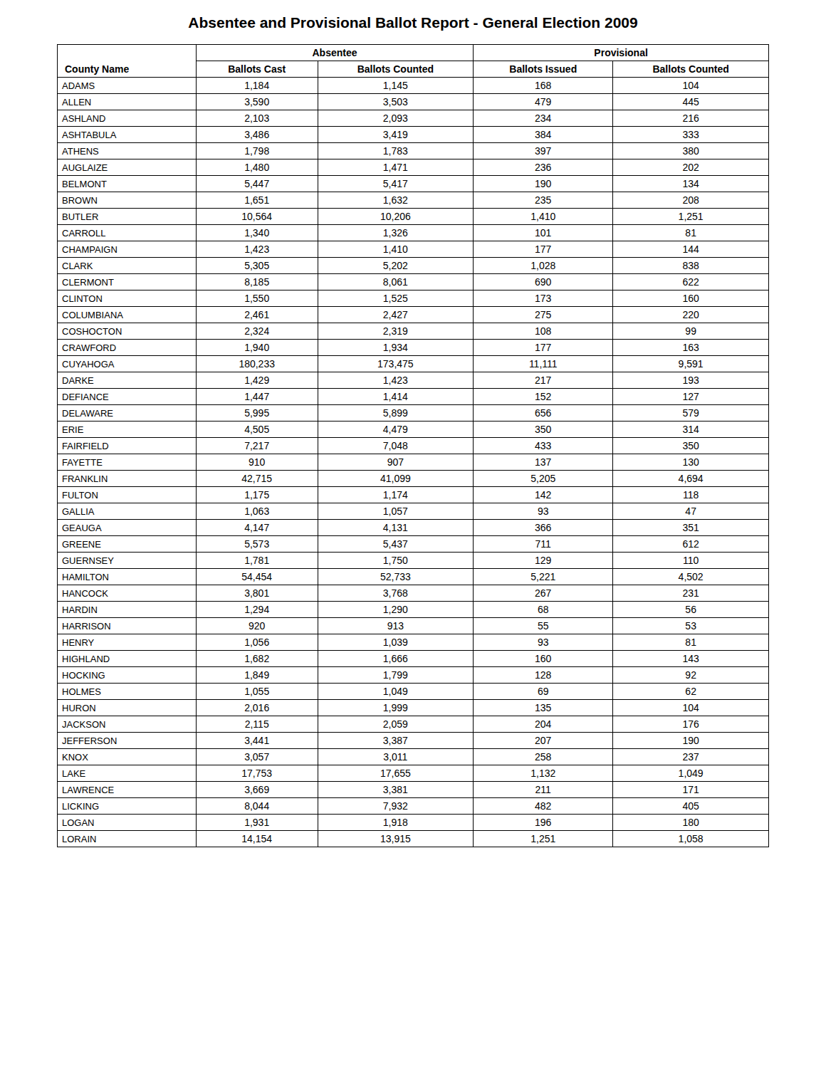Absentee and Provisional Ballot Report - General Election 2009
| County Name | Absentee | Provisional |
| --- | --- | --- |
| Ballots Cast | Ballots Counted | Ballots Issued | Ballots Counted |
| ADAMS | 1,184 | 1,145 | 168 | 104 |
| ALLEN | 3,590 | 3,503 | 479 | 445 |
| ASHLAND | 2,103 | 2,093 | 234 | 216 |
| ASHTABULA | 3,486 | 3,419 | 384 | 333 |
| ATHENS | 1,798 | 1,783 | 397 | 380 |
| AUGLAIZE | 1,480 | 1,471 | 236 | 202 |
| BELMONT | 5,447 | 5,417 | 190 | 134 |
| BROWN | 1,651 | 1,632 | 235 | 208 |
| BUTLER | 10,564 | 10,206 | 1,410 | 1,251 |
| CARROLL | 1,340 | 1,326 | 101 | 81 |
| CHAMPAIGN | 1,423 | 1,410 | 177 | 144 |
| CLARK | 5,305 | 5,202 | 1,028 | 838 |
| CLERMONT | 8,185 | 8,061 | 690 | 622 |
| CLINTON | 1,550 | 1,525 | 173 | 160 |
| COLUMBIANA | 2,461 | 2,427 | 275 | 220 |
| COSHOCTON | 2,324 | 2,319 | 108 | 99 |
| CRAWFORD | 1,940 | 1,934 | 177 | 163 |
| CUYAHOGA | 180,233 | 173,475 | 11,111 | 9,591 |
| DARKE | 1,429 | 1,423 | 217 | 193 |
| DEFIANCE | 1,447 | 1,414 | 152 | 127 |
| DELAWARE | 5,995 | 5,899 | 656 | 579 |
| ERIE | 4,505 | 4,479 | 350 | 314 |
| FAIRFIELD | 7,217 | 7,048 | 433 | 350 |
| FAYETTE | 910 | 907 | 137 | 130 |
| FRANKLIN | 42,715 | 41,099 | 5,205 | 4,694 |
| FULTON | 1,175 | 1,174 | 142 | 118 |
| GALLIA | 1,063 | 1,057 | 93 | 47 |
| GEAUGA | 4,147 | 4,131 | 366 | 351 |
| GREENE | 5,573 | 5,437 | 711 | 612 |
| GUERNSEY | 1,781 | 1,750 | 129 | 110 |
| HAMILTON | 54,454 | 52,733 | 5,221 | 4,502 |
| HANCOCK | 3,801 | 3,768 | 267 | 231 |
| HARDIN | 1,294 | 1,290 | 68 | 56 |
| HARRISON | 920 | 913 | 55 | 53 |
| HENRY | 1,056 | 1,039 | 93 | 81 |
| HIGHLAND | 1,682 | 1,666 | 160 | 143 |
| HOCKING | 1,849 | 1,799 | 128 | 92 |
| HOLMES | 1,055 | 1,049 | 69 | 62 |
| HURON | 2,016 | 1,999 | 135 | 104 |
| JACKSON | 2,115 | 2,059 | 204 | 176 |
| JEFFERSON | 3,441 | 3,387 | 207 | 190 |
| KNOX | 3,057 | 3,011 | 258 | 237 |
| LAKE | 17,753 | 17,655 | 1,132 | 1,049 |
| LAWRENCE | 3,669 | 3,381 | 211 | 171 |
| LICKING | 8,044 | 7,932 | 482 | 405 |
| LOGAN | 1,931 | 1,918 | 196 | 180 |
| LORAIN | 14,154 | 13,915 | 1,251 | 1,058 |